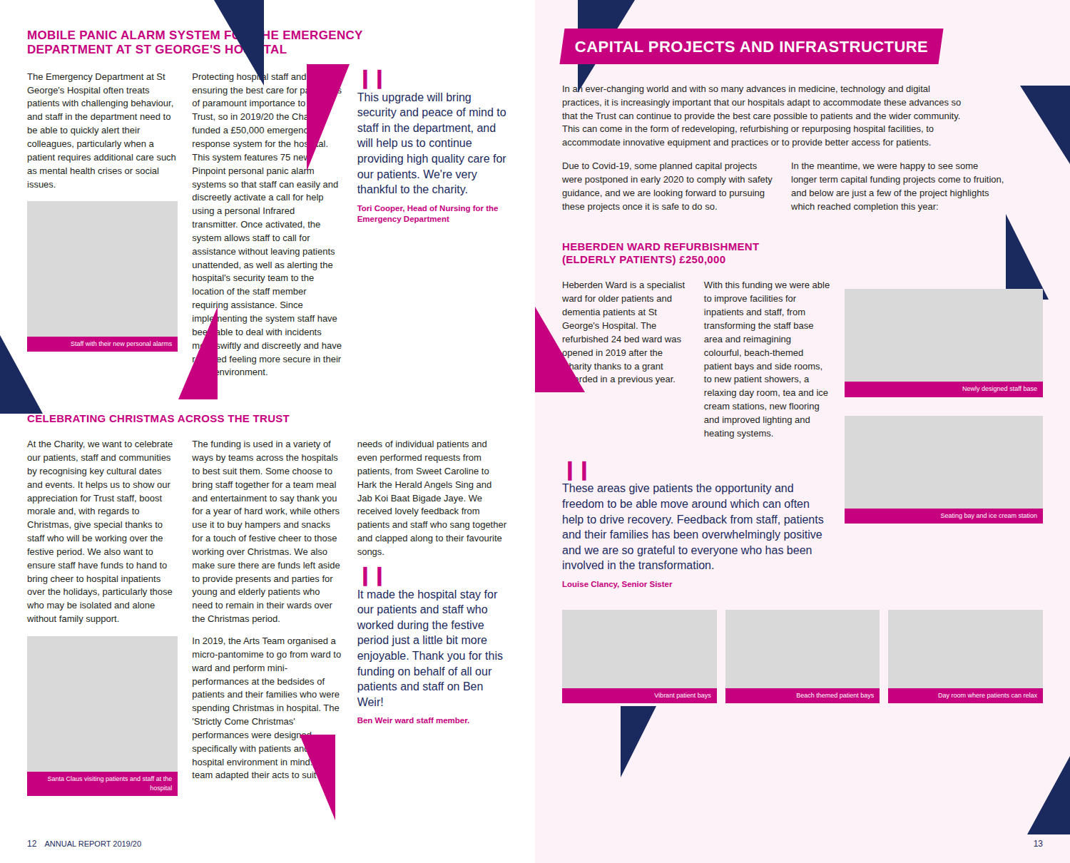Mobile panic alarm system for the Emergency
Department at St George's Hospital
The Emergency Department at St George's Hospital often treats patients with challenging behaviour, and staff in the department need to be able to quickly alert their colleagues, particularly when a patient requires additional care such as mental health crises or social issues.
Staff with their new personal alarms
Protecting hospital staff and ensuring the best care for patients is of paramount importance to the Trust, so in 2019/20 the Charity funded a £50,000 emergency response system for the hospital. This system features 75 new Pinpoint personal panic alarm systems so that staff can easily and discreetly activate a call for help using a personal Infrared transmitter. Once activated, the system allows staff to call for assistance without leaving patients unattended, as well as alerting the hospital's security team to the location of the staff member requiring assistance. Since implementing the system staff have been able to deal with incidents more swiftly and discreetly and have reported feeling more secure in their work environment.
❙❙ This upgrade will bring security and peace of mind to staff in the department, and will help us to continue providing high quality care for our patients. We're very thankful to the charity.
Tori Cooper, Head of Nursing for the Emergency Department
Celebrating Christmas across the Trust
At the Charity, we want to celebrate our patients, staff and communities by recognising key cultural dates and events. It helps us to show our appreciation for Trust staff, boost morale and, with regards to Christmas, give special thanks to staff who will be working over the festive period. We also want to ensure staff have funds to hand to bring cheer to hospital inpatients over the holidays, particularly those who may be isolated and alone without family support.
Santa Claus visiting patients and staff at the hospital
The funding is used in a variety of ways by teams across the hospitals to best suit them. Some choose to bring staff together for a team meal and entertainment to say thank you for a year of hard work, while others use it to buy hampers and snacks for a touch of festive cheer to those working over Christmas. We also make sure there are funds left aside to provide presents and parties for young and elderly patients who need to remain in their wards over the Christmas period.
In 2019, the Arts Team organised a micro-pantomime to go from ward to ward and perform mini-performances at the bedsides of patients and their families who were spending Christmas in hospital. The 'Strictly Come Christmas' performances were designed specifically with patients and the hospital environment in mind. The team adapted their acts to suit the
needs of individual patients and even performed requests from patients, from Sweet Caroline to Hark the Herald Angels Sing and Jab Koi Baat Bigade Jaye. We received lovely feedback from patients and staff who sang together and clapped along to their favourite songs.
❙❙ It made the hospital stay for our patients and staff who worked during the festive period just a little bit more enjoyable. Thank you for this funding on behalf of all our patients and staff on Ben Weir!
Ben Weir ward staff member.
12 Annual Report 2019/20
Capital projects and infrastructure
In an ever-changing world and with so many advances in medicine, technology and digital practices, it is increasingly important that our hospitals adapt to accommodate these advances so that the Trust can continue to provide the best care possible to patients and the wider community. This can come in the form of redeveloping, refurbishing or repurposing hospital facilities, to accommodate innovative equipment and practices or to provide better access for patients.
Due to Covid-19, some planned capital projects were postponed in early 2020 to comply with safety guidance, and we are looking forward to pursuing these projects once it is safe to do so.
In the meantime, we were happy to see some longer term capital funding projects come to fruition, and below are just a few of the project highlights which reached completion this year:
Heberden Ward refurbishment
(elderly patients) £250,000
Heberden Ward is a specialist ward for older patients and dementia patients at St George's Hospital. The refurbished 24 bed ward was opened in 2019 after the Charity thanks to a grant awarded in a previous year.
With this funding we were able to improve facilities for inpatients and staff, from transforming the staff base area and reimagining colourful, beach-themed patient bays and side rooms, to new patient showers, a relaxing day room, tea and ice cream stations, new flooring and improved lighting and heating systems.
❙❙ These areas give patients the opportunity and freedom to be able move around which can often help to drive recovery. Feedback from staff, patients and their families has been overwhelmingly positive and we are so grateful to everyone who has been involved in the transformation.
Louise Clancy, Senior Sister
Newly designed staff base
Seating bay and ice cream station
Vibrant patient bays
Beach themed patient bays
Day room where patients can relax
13